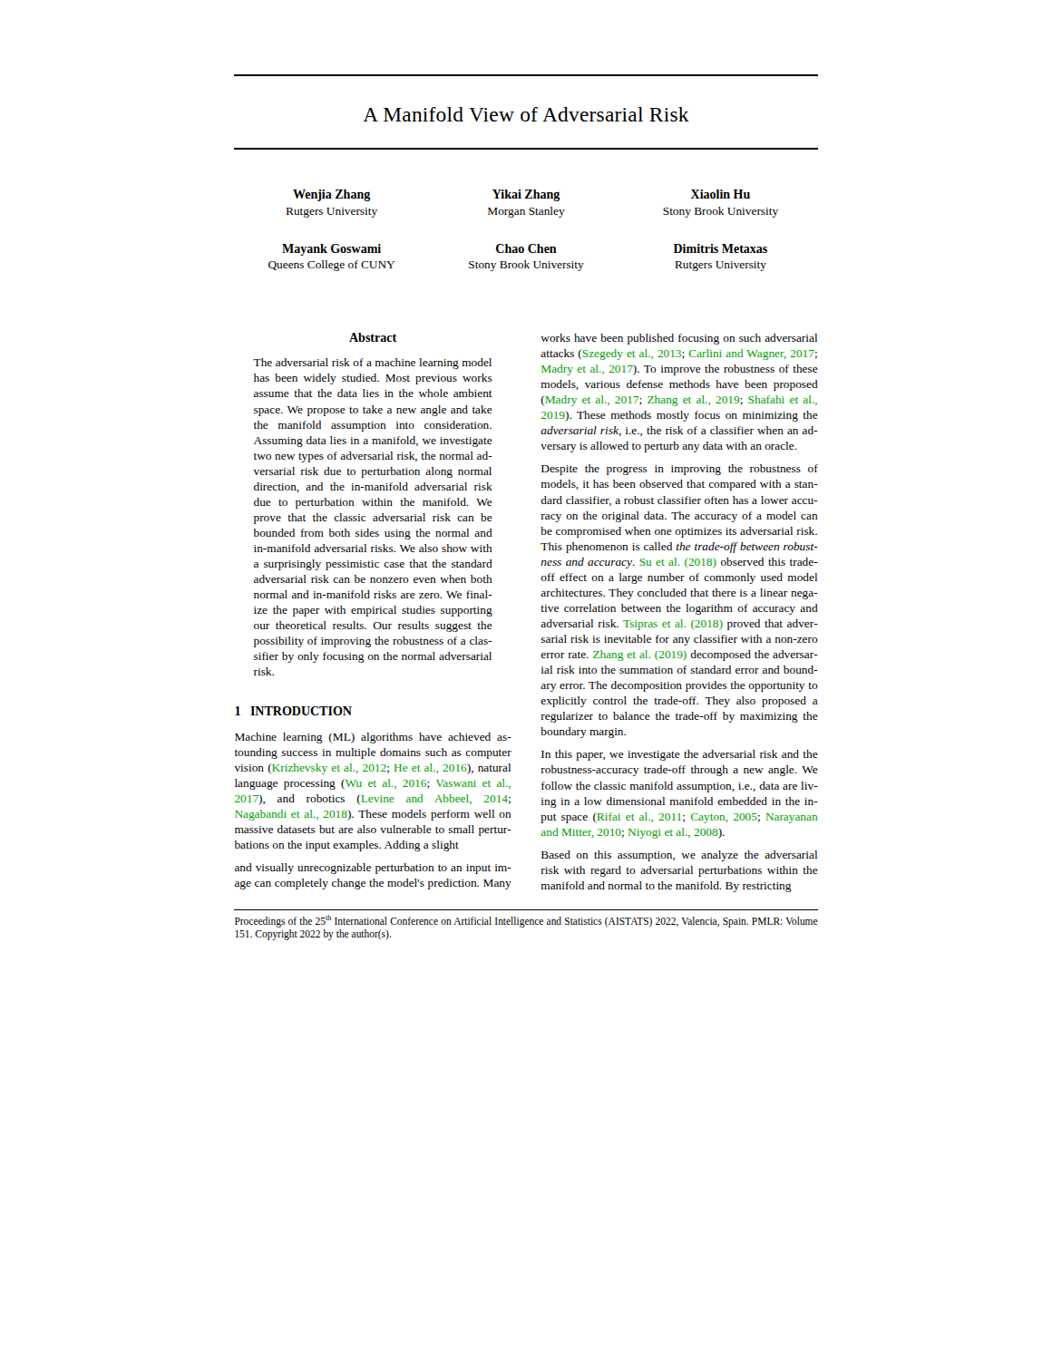A Manifold View of Adversarial Risk
| Wenjia Zhang Rutgers University | Yikai Zhang Morgan Stanley | Xiaolin Hu Stony Brook University |
| Mayank Goswami Queens College of CUNY | Chao Chen Stony Brook University | Dimitris Metaxas Rutgers University |
Abstract
The adversarial risk of a machine learning model has been widely studied. Most previous works assume that the data lies in the whole ambient space. We propose to take a new angle and take the manifold assumption into consideration. Assuming data lies in a manifold, we investigate two new types of adversarial risk, the normal adversarial risk due to perturbation along normal direction, and the in-manifold adversarial risk due to perturbation within the manifold. We prove that the classic adversarial risk can be bounded from both sides using the normal and in-manifold adversarial risks. We also show with a surprisingly pessimistic case that the standard adversarial risk can be nonzero even when both normal and in-manifold risks are zero. We finalize the paper with empirical studies supporting our theoretical results. Our results suggest the possibility of improving the robustness of a classifier by only focusing on the normal adversarial risk.
1 INTRODUCTION
Machine learning (ML) algorithms have achieved astounding success in multiple domains such as computer vision (Krizhevsky et al., 2012; He et al., 2016), natural language processing (Wu et al., 2016; Vaswani et al., 2017), and robotics (Levine and Abbeel, 2014; Nagabandi et al., 2018). These models perform well on massive datasets but are also vulnerable to small perturbations on the input examples. Adding a slight
and visually unrecognizable perturbation to an input image can completely change the model's prediction. Many works have been published focusing on such adversarial attacks (Szegedy et al., 2013; Carlini and Wagner, 2017; Madry et al., 2017). To improve the robustness of these models, various defense methods have been proposed (Madry et al., 2017; Zhang et al., 2019; Shafahi et al., 2019). These methods mostly focus on minimizing the adversarial risk, i.e., the risk of a classifier when an adversary is allowed to perturb any data with an oracle.
Despite the progress in improving the robustness of models, it has been observed that compared with a standard classifier, a robust classifier often has a lower accuracy on the original data. The accuracy of a model can be compromised when one optimizes its adversarial risk. This phenomenon is called the trade-off between robustness and accuracy. Su et al. (2018) observed this trade-off effect on a large number of commonly used model architectures. They concluded that there is a linear negative correlation between the logarithm of accuracy and adversarial risk. Tsipras et al. (2018) proved that adversarial risk is inevitable for any classifier with a non-zero error rate. Zhang et al. (2019) decomposed the adversarial risk into the summation of standard error and boundary error. The decomposition provides the opportunity to explicitly control the trade-off. They also proposed a regularizer to balance the trade-off by maximizing the boundary margin.
In this paper, we investigate the adversarial risk and the robustness-accuracy trade-off through a new angle. We follow the classic manifold assumption, i.e., data are living in a low dimensional manifold embedded in the input space (Rifai et al., 2011; Cayton, 2005; Narayanan and Mitter, 2010; Niyogi et al., 2008).
Based on this assumption, we analyze the adversarial risk with regard to adversarial perturbations within the manifold and normal to the manifold. By restricting
Proceedings of the 25th International Conference on Artificial Intelligence and Statistics (AISTATS) 2022, Valencia, Spain. PMLR: Volume 151. Copyright 2022 by the author(s).